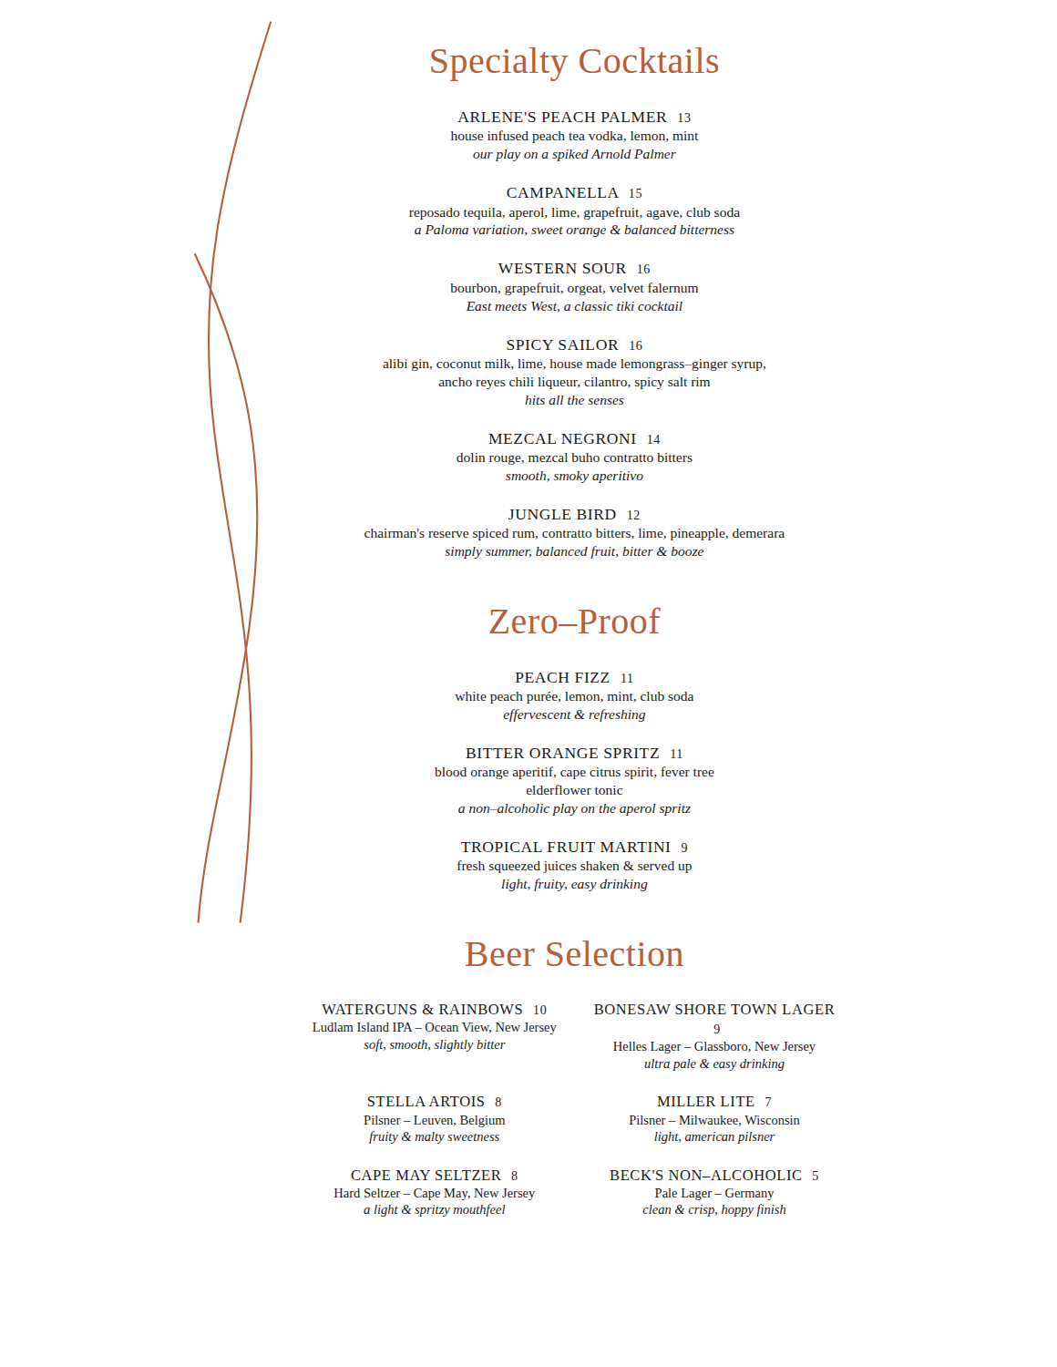Specialty Cocktails
Arlene's Peach Palmer 13
house infused peach tea vodka, lemon, mint
our play on a spiked Arnold Palmer
Campanella 15
reposado tequila, aperol, lime, grapefruit, agave, club soda
a Paloma variation, sweet orange & balanced bitterness
Western Sour 16
bourbon, grapefruit, orgeat, velvet falernum
East meets West, a classic tiki cocktail
Spicy Sailor 16
alibi gin, coconut milk, lime, house made lemongrass–ginger syrup,
ancho reyes chili liqueur, cilantro, spicy salt rim
hits all the senses
Mezcal Negroni 14
dolin rouge, mezcal buho contratto bitters
smooth, smoky aperitivo
Jungle Bird 12
chairman's reserve spiced rum, contratto bitters, lime, pineapple, demerara
simply summer, balanced fruit, bitter & booze
Zero–Proof
Peach Fizz 11
white peach purée, lemon, mint, club soda
effervescent & refreshing
Bitter Orange Spritz 11
blood orange aperitif, cape citrus spirit, fever tree
elderflower tonic
a non–alcoholic play on the aperol spritz
Tropical Fruit Martini 9
fresh squeezed juices shaken & served up
light, fruity, easy drinking
Beer Selection
Waterguns & Rainbows 10
Ludlam Island IPA – Ocean View, New Jersey
soft, smooth, slightly bitter
Bonesaw Shore Town Lager 9
Helles Lager – Glassboro, New Jersey
ultra pale & easy drinking
Stella Artois 8
Pilsner – Leuven, Belgium
fruity & malty sweetness
Miller Lite 7
Pilsner – Milwaukee, Wisconsin
light, american pilsner
Cape May Seltzer 8
Hard Seltzer – Cape May, New Jersey
a light & spritzy mouthfeel
Beck's Non–Alcoholic 5
Pale Lager – Germany
clean & crisp, hoppy finish